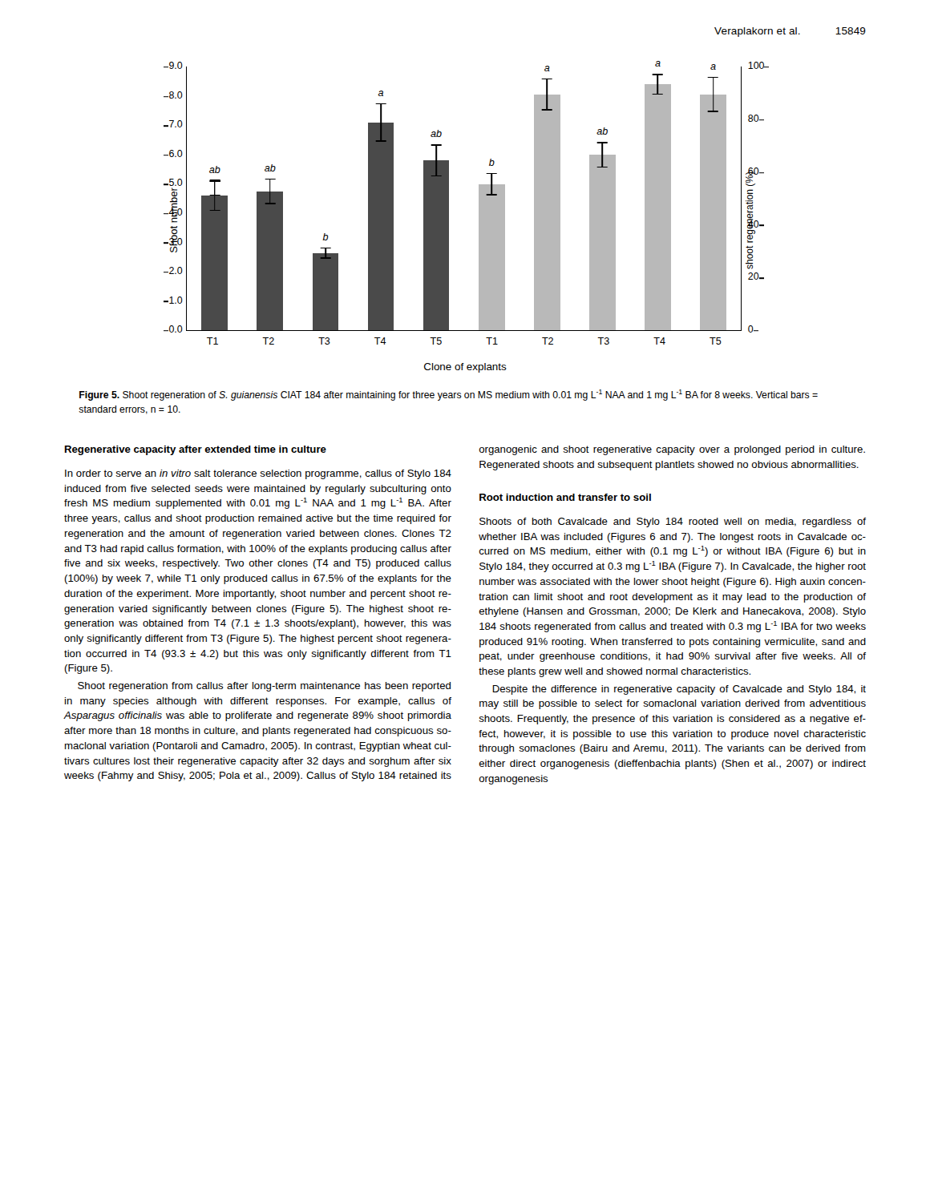Veraplakorn et al. 15849
Shoot number
shoot regeneration (%)
9.0 8.0 7.0 6.0 5.0 4.0 3.0 2.0 1.0 0.0
100 80 60 40 20 0
ab
ab
b
a
ab
b
a
ab
a
a
T1
T2
T3
T4
T5
T1
T2
T3
T4
T5
Clone of explants
Figure 5. Shoot regeneration of S. guianensis CIAT 184 after maintaining for three years on MS medium with 0.01 mg L-1 NAA and 1 mg L-1 BA for 8 weeks. Vertical bars = standard errors, n = 10.
Regenerative capacity after extended time in culture
In order to serve an in vitro salt tolerance selection programme, callus of Stylo 184 induced from five selected seeds were maintained by regularly subculturing onto fresh MS medium supplemented with 0.01 mg L-1 NAA and 1 mg L-1 BA. After three years, callus and shoot production remained active but the time required for regeneration and the amount of regeneration varied between clones. Clones T2 and T3 had rapid callus formation, with 100% of the explants producing callus after five and six weeks, respectively. Two other clones (T4 and T5) produced callus (100%) by week 7, while T1 only produced callus in 67.5% of the explants for the duration of the experiment. More importantly, shoot number and percent shoot regeneration varied significantly between clones (Figure 5). The highest shoot regeneration was obtained from T4 (7.1 ± 1.3 shoots/explant), however, this was only significantly different from T3 (Figure 5). The highest percent shoot regeneration occurred in T4 (93.3 ± 4.2) but this was only significantly different from T1 (Figure 5).
Shoot regeneration from callus after long-term maintenance has been reported in many species although with different responses. For example, callus of Asparagus officinalis was able to proliferate and regenerate 89% shoot primordia after more than 18 months in culture, and plants regenerated had conspicuous somaclonal variation (Pontaroli and Camadro, 2005). In contrast, Egyptian wheat cultivars cultures lost their regenerative capacity after 32 days and sorghum after six weeks (Fahmy and Shisy, 2005; Pola et al., 2009). Callus of Stylo 184 retained its organogenic and shoot regenerative capacity over a prolonged period in culture. Regenerated shoots and subsequent plantlets showed no obvious abnormallities.
Root induction and transfer to soil
Shoots of both Cavalcade and Stylo 184 rooted well on media, regardless of whether IBA was included (Figures 6 and 7). The longest roots in Cavalcade occurred on MS medium, either with (0.1 mg L-1) or without IBA (Figure 6) but in Stylo 184, they occurred at 0.3 mg L-1 IBA (Figure 7). In Cavalcade, the higher root number was associated with the lower shoot height (Figure 6). High auxin concentration can limit shoot and root development as it may lead to the production of ethylene (Hansen and Grossman, 2000; De Klerk and Hanecakova, 2008). Stylo 184 shoots regenerated from callus and treated with 0.3 mg L-1 IBA for two weeks produced 91% rooting. When transferred to pots containing vermiculite, sand and peat, under greenhouse conditions, it had 90% survival after five weeks. All of these plants grew well and showed normal characteristics.
Despite the difference in regenerative capacity of Cavalcade and Stylo 184, it may still be possible to select for somaclonal variation derived from adventitious shoots. Frequently, the presence of this variation is considered as a negative effect, however, it is possible to use this variation to produce novel characteristic through somaclones (Bairu and Aremu, 2011). The variants can be derived from either direct organogenesis (dieffenbachia plants) (Shen et al., 2007) or indirect organogenesis